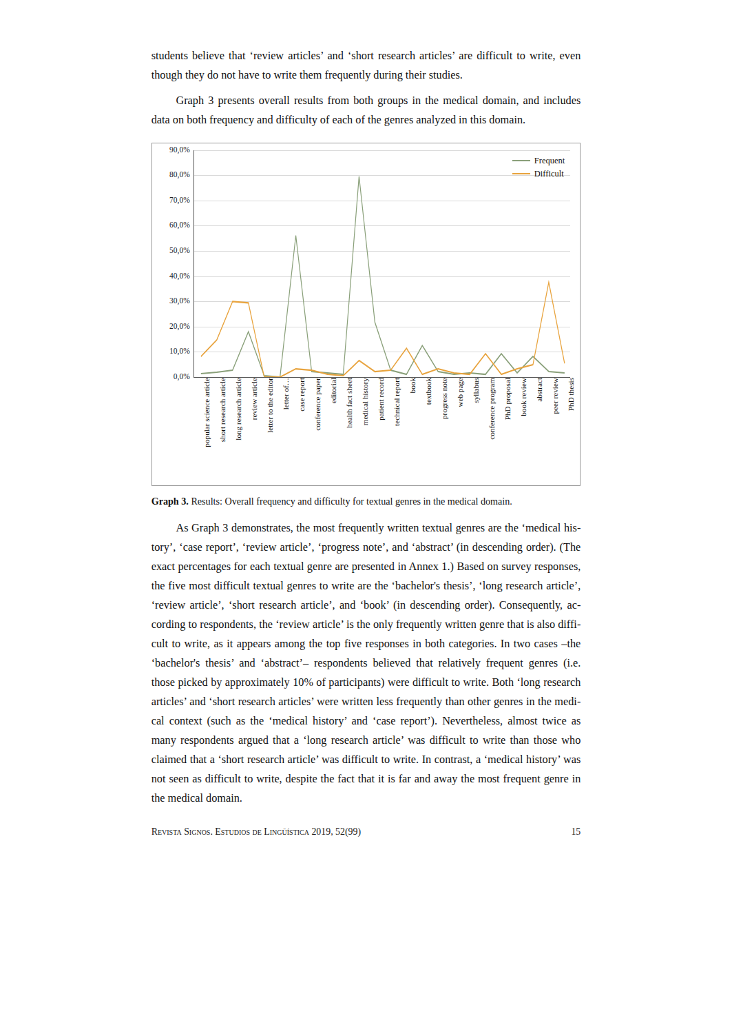students believe that ‘review articles’ and ‘short research articles’ are difficult to write, even though they do not have to write them frequently during their studies.
Graph 3 presents overall results from both groups in the medical domain, and includes data on both frequency and difficulty of each of the genres analyzed in this domain.
90,0%
80,0%
70,0%
60,0%
50,0%
40,0%
30,0%
20,0%
10,0%
0,0%
Frequent
Difficult
popular science article short research article long research article review article letter to the editor letter of… case report conference paper editorial health fact sheet medical history patient record technical report book textbook progress note web page syllabus conference program PhD proposal book review abstract peer review PhD thesis
Graph 3. Results: Overall frequency and difficulty for textual genres in the medical domain.
As Graph 3 demonstrates, the most frequently written textual genres are the ‘medical history’, ‘case report’, ‘review article’, ‘progress note’, and ‘abstract’ (in descending order). (The exact percentages for each textual genre are presented in Annex 1.) Based on survey responses, the five most difficult textual genres to write are the ‘bachelor's thesis’, ‘long research article’, ‘review article’, ‘short research article’, and ‘book’ (in descending order). Consequently, according to respondents, the ‘review article’ is the only frequently written genre that is also difficult to write, as it appears among the top five responses in both categories. In two cases –the ‘bachelor's thesis’ and ‘abstract’– respondents believed that relatively frequent genres (i.e. those picked by approximately 10% of participants) were difficult to write. Both ‘long research articles’ and ‘short research articles’ were written less frequently than other genres in the medical context (such as the ‘medical history’ and ‘case report’). Nevertheless, almost twice as many respondents argued that a ‘long research article’ was difficult to write than those who claimed that a ‘short research article’ was difficult to write. In contrast, a ‘medical history’ was not seen as difficult to write, despite the fact that it is far and away the most frequent genre in the medical domain.
Revista Signos. Estudios de Lingüística 2019, 52(99)
15